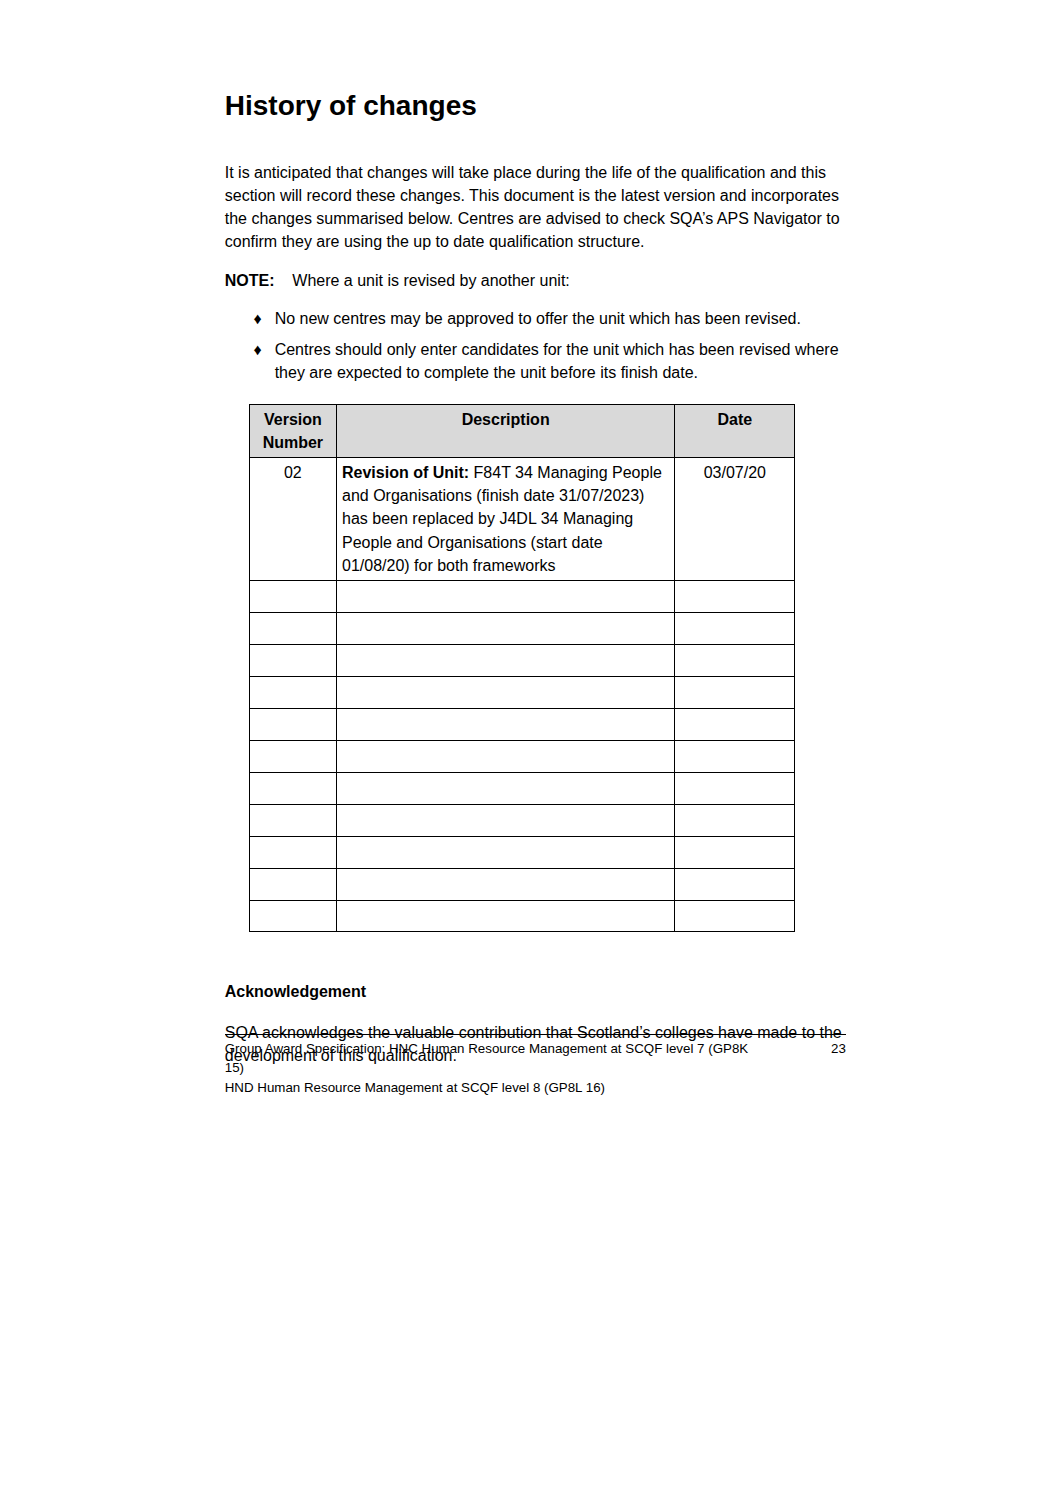History of changes
It is anticipated that changes will take place during the life of the qualification and this section will record these changes. This document is the latest version and incorporates the changes summarised below. Centres are advised to check SQA’s APS Navigator to confirm they are using the up to date qualification structure.
NOTE: Where a unit is revised by another unit:
No new centres may be approved to offer the unit which has been revised.
Centres should only enter candidates for the unit which has been revised where they are expected to complete the unit before its finish date.
| Version Number | Description | Date |
| --- | --- | --- |
| 02 | Revision of Unit: F84T 34 Managing People and Organisations (finish date 31/07/2023) has been replaced by J4DL 34 Managing People and Organisations (start date 01/08/20) for both frameworks | 03/07/20 |
Acknowledgement
SQA acknowledges the valuable contribution that Scotland’s colleges have made to the development of this qualification.
Group Award Specification: HNC Human Resource Management at SCQF level 7 (GP8K 15)
HND Human Resource Management at SCQF level 8 (GP8L 16)
23